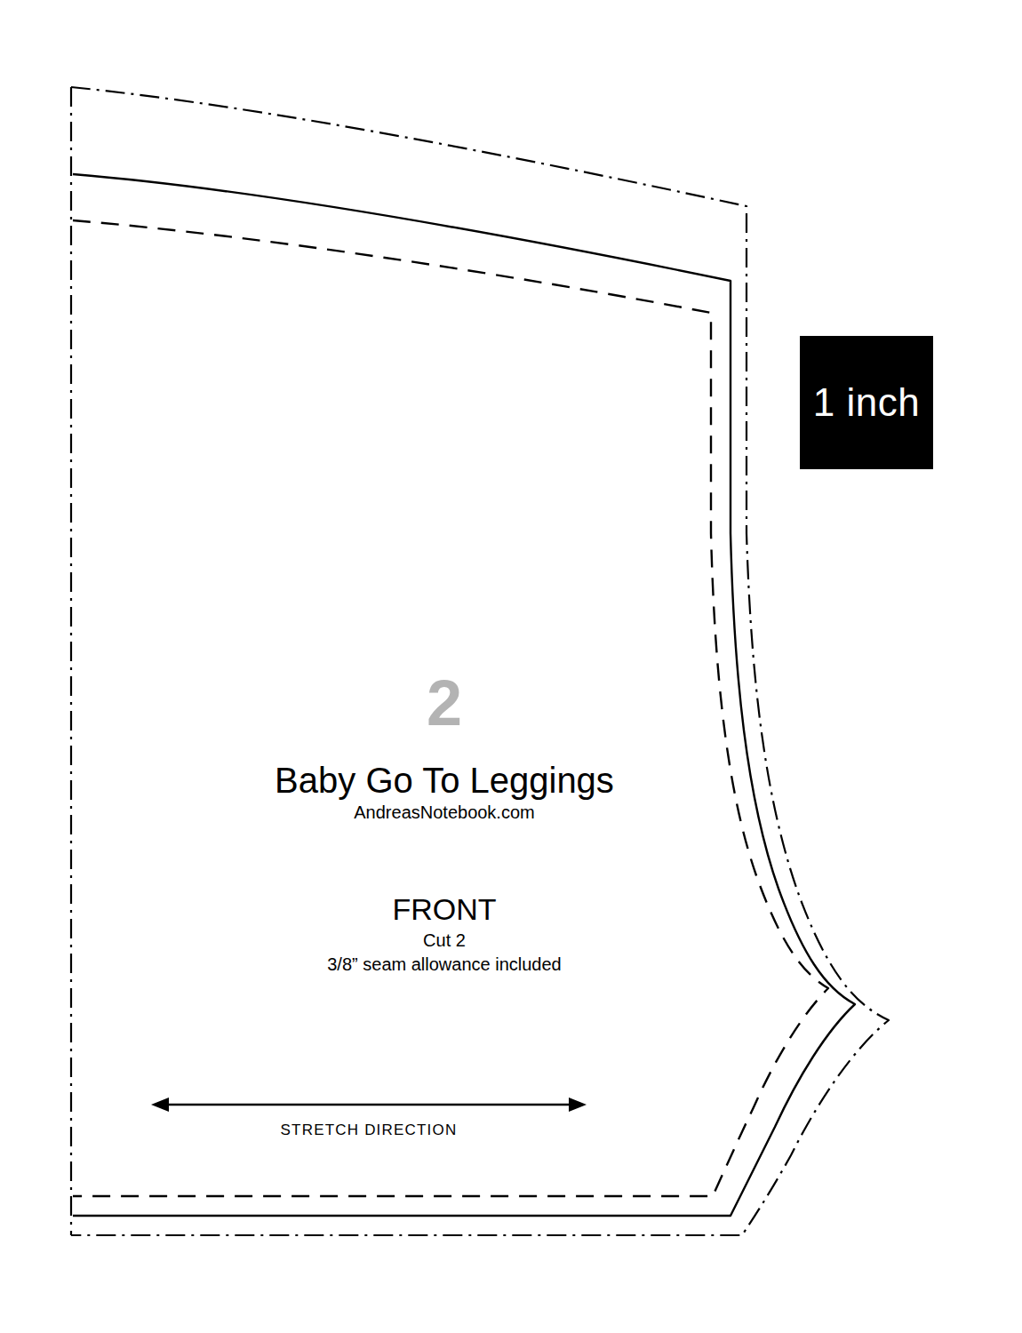1 inch
2
Baby Go To Leggings
AndreasNotebook.com
FRONT
Cut 2
3/8” seam allowance included
STRETCH DIRECTION